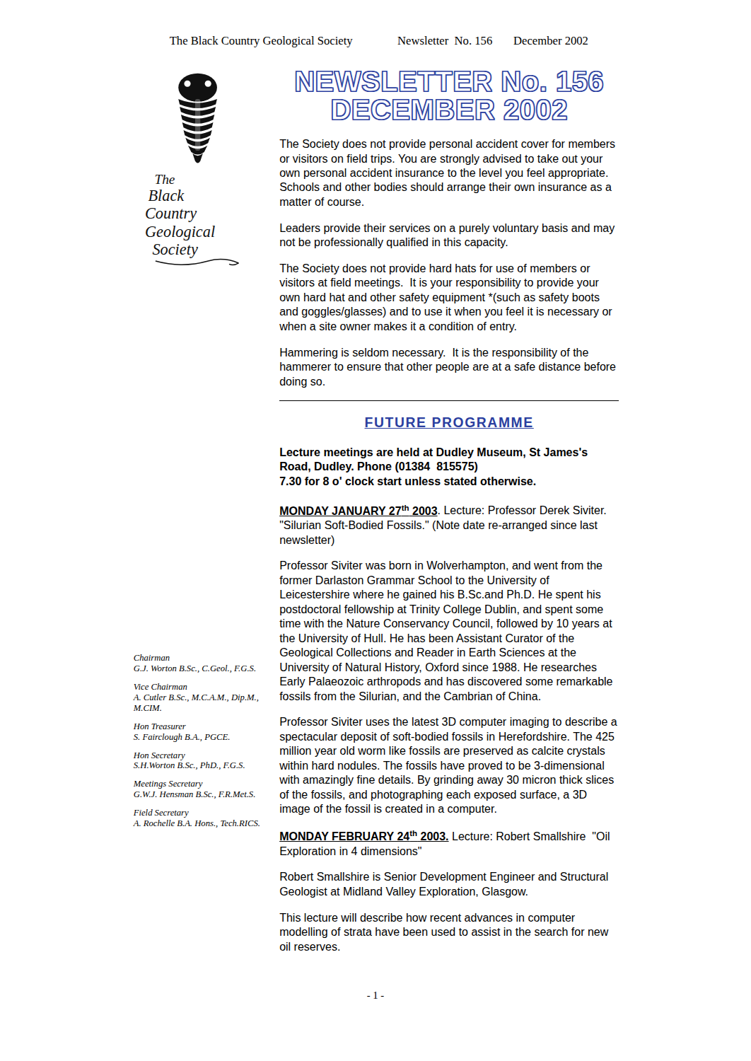The Black Country Geological Society Newsletter No. 156 December 2002
The Black Country Geological Society
Chairman
G.J. Worton B.Sc., C.Geol., F.G.S.
Vice Chairman
A. Cutler B.Sc., M.C.A.M., Dip.M., M.CIM.
Hon Treasurer
S. Fairclough B.A., PGCE.
Hon Secretary
S.H.Worton B.Sc., PhD., F.G.S.
Meetings Secretary
G.W.J. Hensman B.Sc., F.R.Met.S.
Field Secretary
A. Rochelle B.A. Hons., Tech.RICS.
NEWSLETTER No. 156 DECEMBER 2002
The Society does not provide personal accident cover for members or visitors on field trips. You are strongly advised to take out your own personal accident insurance to the level you feel appropriate. Schools and other bodies should arrange their own insurance as a matter of course.
Leaders provide their services on a purely voluntary basis and may not be professionally qualified in this capacity.
The Society does not provide hard hats for use of members or visitors at field meetings. It is your responsibility to provide your own hard hat and other safety equipment *(such as safety boots and goggles/glasses) and to use it when you feel it is necessary or when a site owner makes it a condition of entry.
Hammering is seldom necessary. It is the responsibility of the hammerer to ensure that other people are at a safe distance before doing so.
FUTURE PROGRAMME
Lecture meetings are held at Dudley Museum, St James's Road, Dudley. Phone (01384 815575)
7.30 for 8 o' clock start unless stated otherwise.
MONDAY JANUARY 27th 2003. Lecture: Professor Derek Siviter. "Silurian Soft-Bodied Fossils." (Note date re-arranged since last newsletter)
Professor Siviter was born in Wolverhampton, and went from the former Darlaston Grammar School to the University of Leicestershire where he gained his B.Sc.and Ph.D. He spent his postdoctoral fellowship at Trinity College Dublin, and spent some time with the Nature Conservancy Council, followed by 10 years at the University of Hull. He has been Assistant Curator of the Geological Collections and Reader in Earth Sciences at the University of Natural History, Oxford since 1988. He researches Early Palaeozoic arthropods and has discovered some remarkable fossils from the Silurian, and the Cambrian of China.
Professor Siviter uses the latest 3D computer imaging to describe a spectacular deposit of soft-bodied fossils in Herefordshire. The 425 million year old worm like fossils are preserved as calcite crystals within hard nodules. The fossils have proved to be 3-dimensional with amazingly fine details. By grinding away 30 micron thick slices of the fossils, and photographing each exposed surface, a 3D image of the fossil is created in a computer.
MONDAY FEBRUARY 24th 2003. Lecture: Robert Smallshire "Oil Exploration in 4 dimensions"
Robert Smallshire is Senior Development Engineer and Structural Geologist at Midland Valley Exploration, Glasgow.
This lecture will describe how recent advances in computer modelling of strata have been used to assist in the search for new oil reserves.
- 1 -